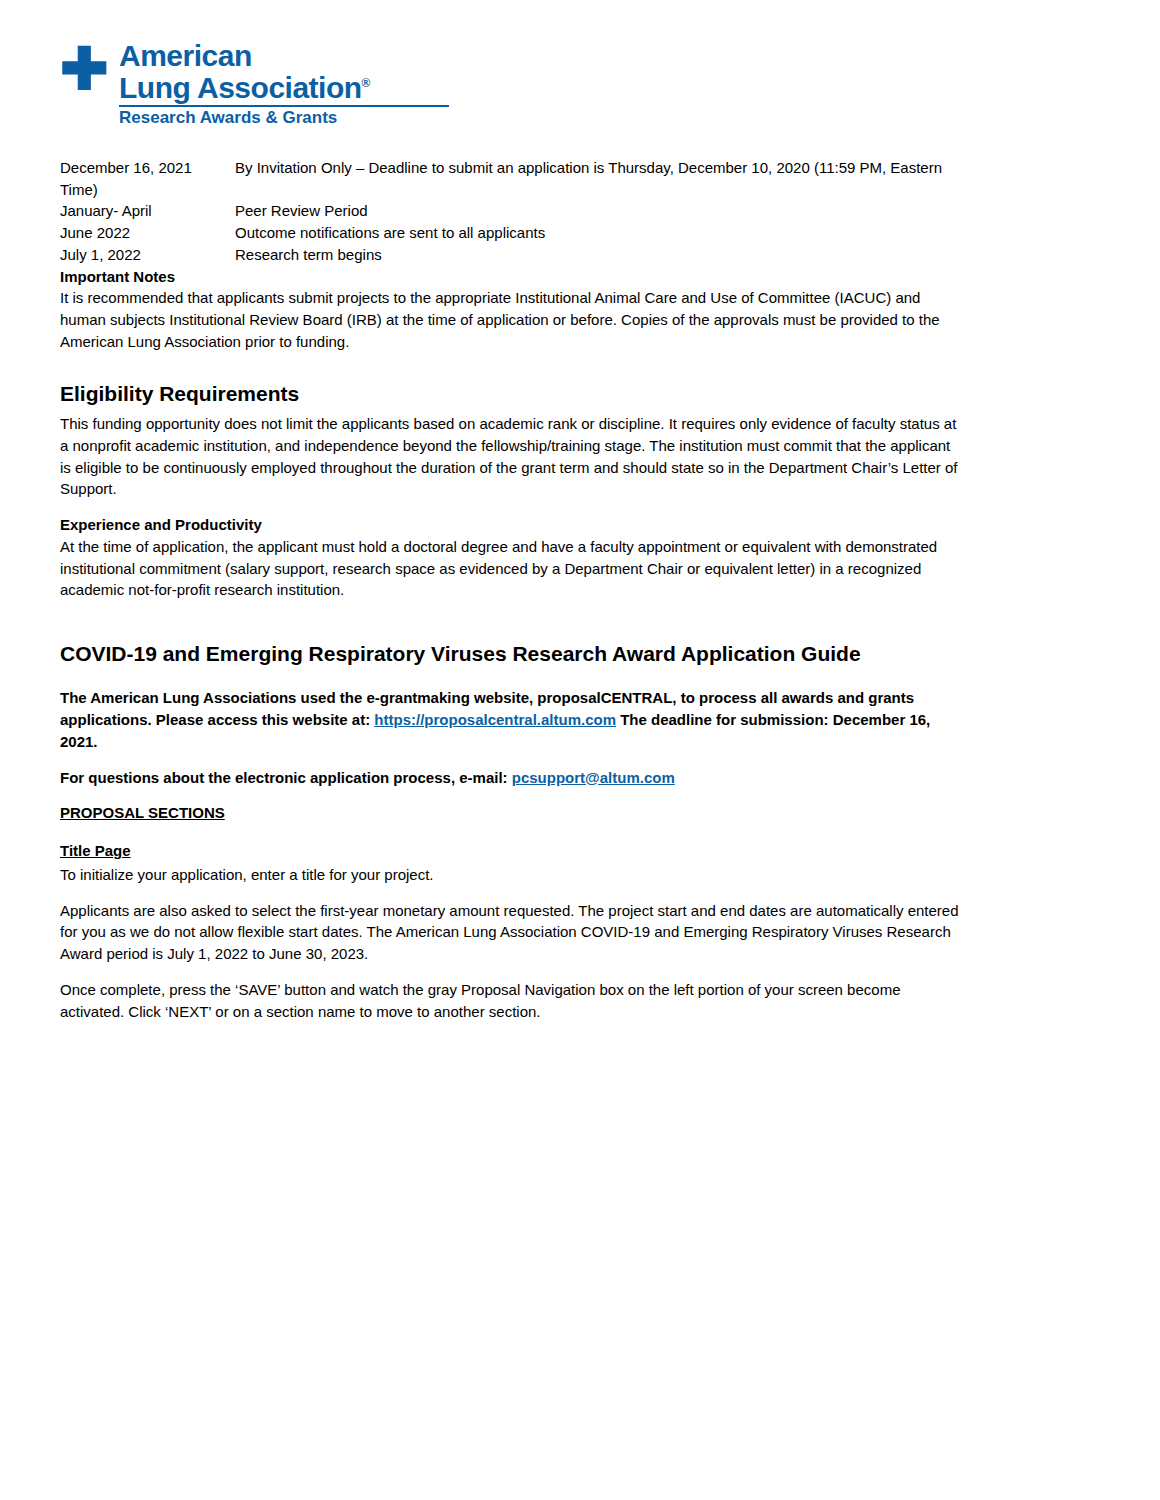✚
American
Lung Association®
Research Awards & Grants
December 16, 2021 By Invitation Only – Deadline to submit an application is Thursday, December 10, 2020 (11:59 PM, Eastern Time)
January- April Peer Review Period
June 2022 Outcome notifications are sent to all applicants
July 1, 2022 Research term begins
Important Notes
It is recommended that applicants submit projects to the appropriate Institutional Animal Care and Use of Committee (IACUC) and human subjects Institutional Review Board (IRB) at the time of application or before. Copies of the approvals must be provided to the American Lung Association prior to funding.
Eligibility Requirements
This funding opportunity does not limit the applicants based on academic rank or discipline. It requires only evidence of faculty status at a nonprofit academic institution, and independence beyond the fellowship/training stage. The institution must commit that the applicant is eligible to be continuously employed throughout the duration of the grant term and should state so in the Department Chair’s Letter of Support.
Experience and Productivity
At the time of application, the applicant must hold a doctoral degree and have a faculty appointment or equivalent with demonstrated institutional commitment (salary support, research space as evidenced by a Department Chair or equivalent letter) in a recognized academic not-for-profit research institution.
COVID-19 and Emerging Respiratory Viruses Research Award Application Guide
The American Lung Associations used the e-grantmaking website, proposalCENTRAL, to process all awards and grants applications. Please access this website at: https://proposalcentral.altum.com The deadline for submission: December 16, 2021.
For questions about the electronic application process, e-mail: pcsupport@altum.com
PROPOSAL SECTIONS
Title Page
To initialize your application, enter a title for your project.
Applicants are also asked to select the first-year monetary amount requested. The project start and end dates are automatically entered for you as we do not allow flexible start dates. The American Lung Association COVID-19 and Emerging Respiratory Viruses Research Award period is July 1, 2022 to June 30, 2023.
Once complete, press the ‘SAVE’ button and watch the gray Proposal Navigation box on the left portion of your screen become activated. Click ‘NEXT’ or on a section name to move to another section.